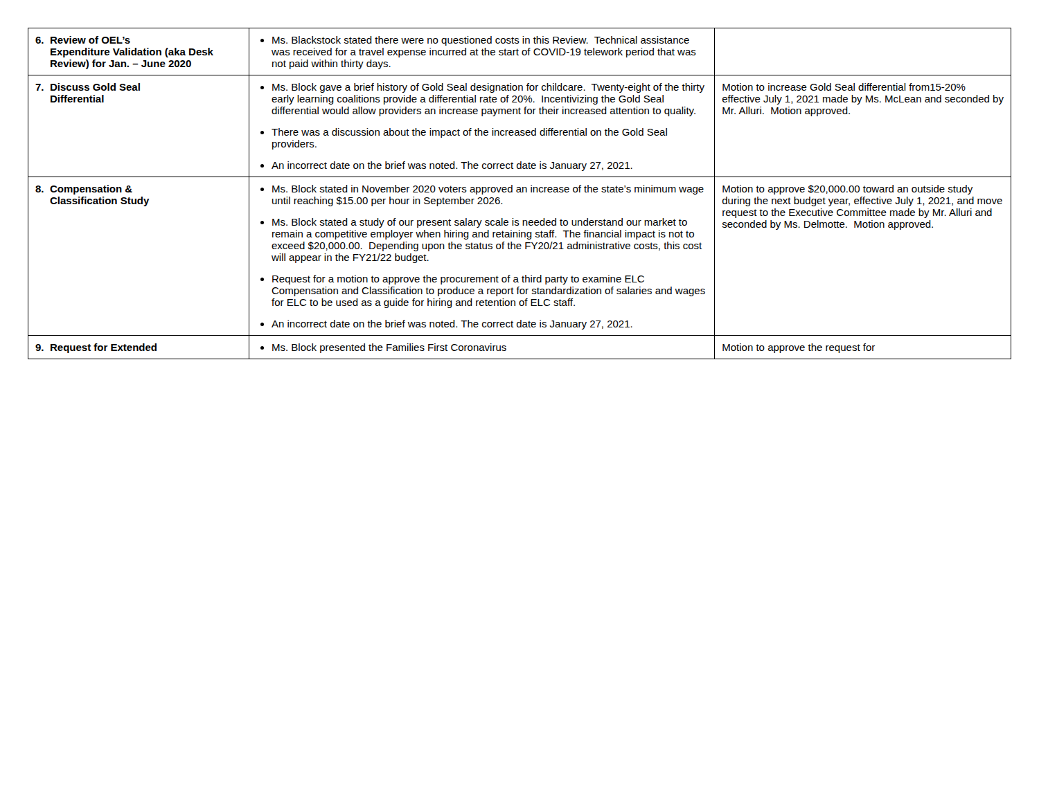| 6. Review of OEL’s Expenditure Validation (aka Desk Review) for Jan. – June 2020 | Ms. Blackstock stated there were no questioned costs in this Review. Technical assistance was received for a travel expense incurred at the start of COVID-19 telework period that was not paid within thirty days. | |
| 7. Discuss Gold Seal Differential | Ms. Block gave a brief history of Gold Seal designation for childcare. Twenty-eight of the thirty early learning coalitions provide a differential rate of 20%. Incentivizing the Gold Seal differential would allow providers an increase payment for their increased attention to quality. There was a discussion about the impact of the increased differential on the Gold Seal providers. An incorrect date on the brief was noted. The correct date is January 27, 2021. | Motion to increase Gold Seal differential from15-20% effective July 1, 2021 made by Ms. McLean and seconded by Mr. Alluri. Motion approved. |
| 8. Compensation & Classification Study | Ms. Block stated in November 2020 voters approved an increase of the state’s minimum wage until reaching $15.00 per hour in September 2026. Ms. Block stated a study of our present salary scale is needed to understand our market to remain a competitive employer when hiring and retaining staff. The financial impact is not to exceed $20,000.00. Depending upon the status of the FY20/21 administrative costs, this cost will appear in the FY21/22 budget. Request for a motion to approve the procurement of a third party to examine ELC Compensation and Classification to produce a report for standardization of salaries and wages for ELC to be used as a guide for hiring and retention of ELC staff. An incorrect date on the brief was noted. The correct date is January 27, 2021. | Motion to approve $20,000.00 toward an outside study during the next budget year, effective July 1, 2021, and move request to the Executive Committee made by Mr. Alluri and seconded by Ms. Delmotte. Motion approved. |
| 9. Request for Extended | Ms. Block presented the Families First Coronavirus | Motion to approve the request for |